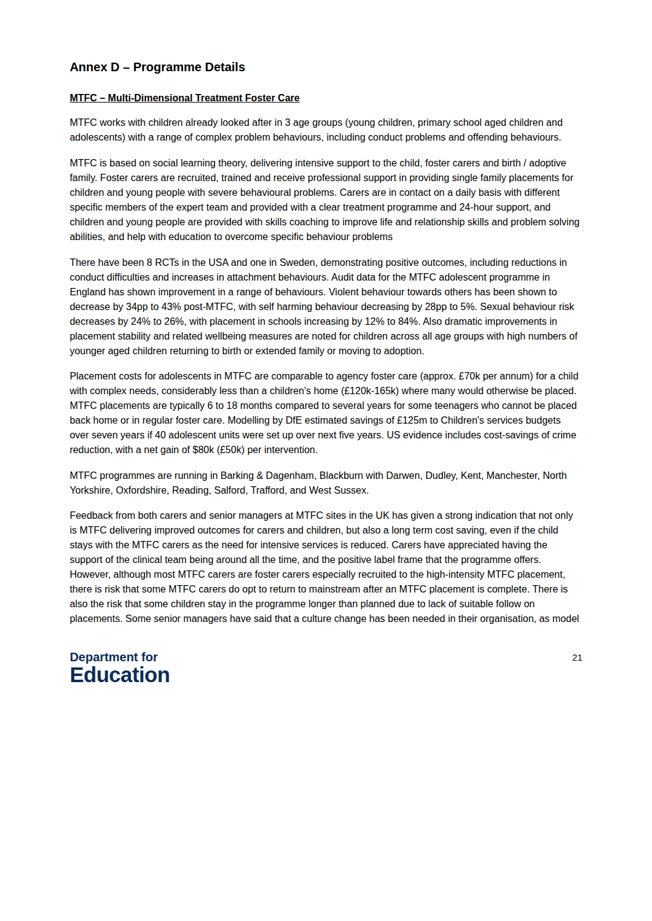Annex D – Programme Details
MTFC – Multi-Dimensional Treatment Foster Care
MTFC works with children already looked after in 3 age groups (young children, primary school aged children and adolescents) with a range of complex problem behaviours, including conduct problems and offending behaviours.
MTFC is based on social learning theory, delivering intensive support to the child, foster carers and birth / adoptive family. Foster carers are recruited, trained and receive professional support in providing single family placements for children and young people with severe behavioural problems. Carers are in contact on a daily basis with different specific members of the expert team and provided with a clear treatment programme and 24-hour support, and children and young people are provided with skills coaching to improve life and relationship skills and problem solving abilities, and help with education to overcome specific behaviour problems
There have been 8 RCTs in the USA and one in Sweden, demonstrating positive outcomes, including reductions in conduct difficulties and increases in attachment behaviours. Audit data for the MTFC adolescent programme in England has shown improvement in a range of behaviours. Violent behaviour towards others has been shown to decrease by 34pp to 43% post-MTFC, with self harming behaviour decreasing by 28pp to 5%. Sexual behaviour risk decreases by 24% to 26%, with placement in schools increasing by 12% to 84%. Also dramatic improvements in placement stability and related wellbeing measures are noted for children across all age groups with high numbers of younger aged children returning to birth or extended family or moving to adoption.
Placement costs for adolescents in MTFC are comparable to agency foster care (approx. £70k per annum) for a child with complex needs, considerably less than a children's home (£120k-165k) where many would otherwise be placed. MTFC placements are typically 6 to 18 months compared to several years for some teenagers who cannot be placed back home or in regular foster care. Modelling by DfE estimated savings of £125m to Children's services budgets over seven years if 40 adolescent units were set up over next five years. US evidence includes cost-savings of crime reduction, with a net gain of $80k (£50k) per intervention.
MTFC programmes are running in Barking & Dagenham, Blackburn with Darwen, Dudley, Kent, Manchester, North Yorkshire, Oxfordshire, Reading, Salford, Trafford, and West Sussex.
Feedback from both carers and senior managers at MTFC sites in the UK has given a strong indication that not only is MTFC delivering improved outcomes for carers and children, but also a long term cost saving, even if the child stays with the MTFC carers as the need for intensive services is reduced. Carers have appreciated having the support of the clinical team being around all the time, and the positive label frame that the programme offers. However, although most MTFC carers are foster carers especially recruited to the high-intensity MTFC placement, there is risk that some MTFC carers do opt to return to mainstream after an MTFC placement is complete. There is also the risk that some children stay in the programme longer than planned due to lack of suitable follow on placements. Some senior managers have said that a culture change has been needed in their organisation, as model
Department for Education
21